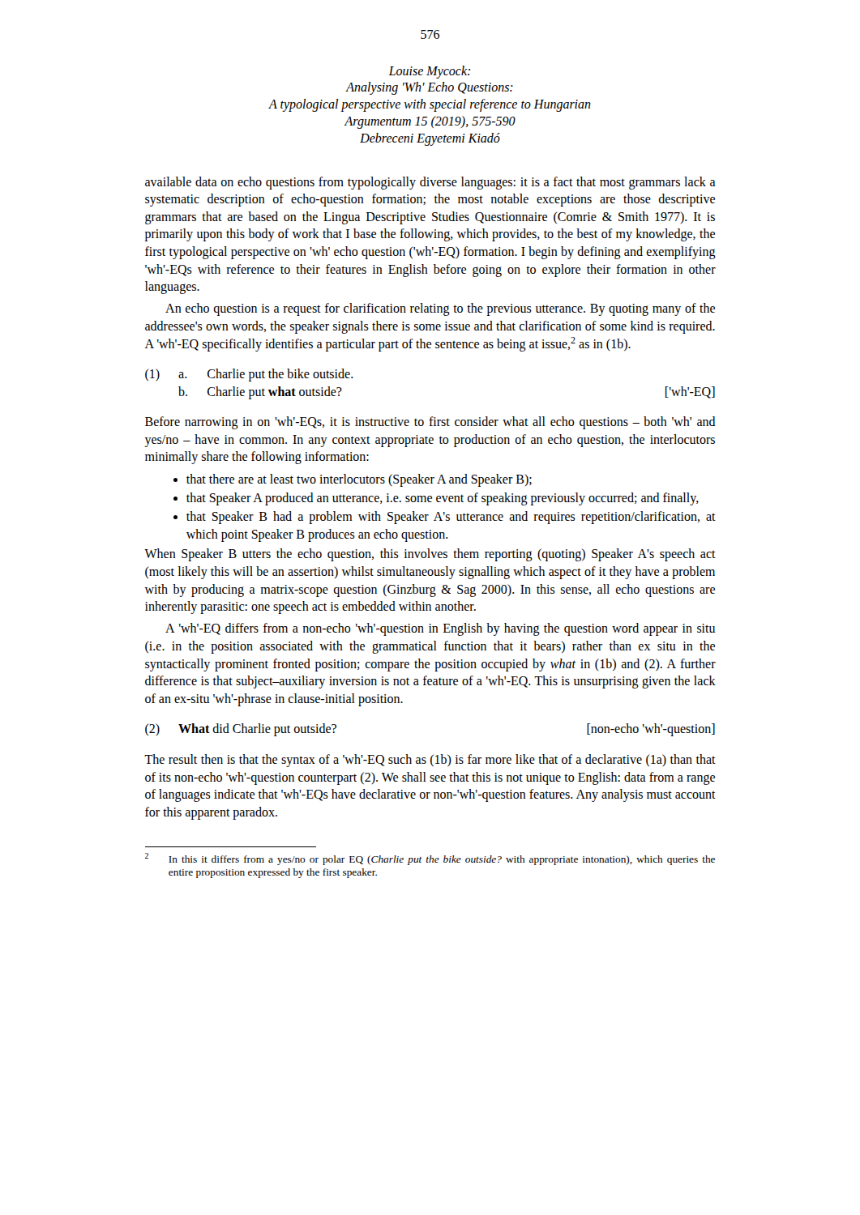576
Louise Mycock:
Analysing 'Wh' Echo Questions:
A typological perspective with special reference to Hungarian
Argumentum 15 (2019), 575-590
Debreceni Egyetemi Kiadó
available data on echo questions from typologically diverse languages: it is a fact that most grammars lack a systematic description of echo-question formation; the most notable exceptions are those descriptive grammars that are based on the Lingua Descriptive Studies Questionnaire (Comrie & Smith 1977). It is primarily upon this body of work that I base the following, which provides, to the best of my knowledge, the first typological perspective on 'wh' echo question ('wh'-EQ) formation. I begin by defining and exemplifying 'wh'-EQs with reference to their features in English before going on to explore their formation in other languages.
An echo question is a request for clarification relating to the previous utterance. By quoting many of the addressee's own words, the speaker signals there is some issue and that clarification of some kind is required. A 'wh'-EQ specifically identifies a particular part of the sentence as being at issue,2 as in (1b).
| (1) | a. | Charlie put the bike outside. | |
| | b. | Charlie put what outside? | ['wh'-EQ] |
Before narrowing in on 'wh'-EQs, it is instructive to first consider what all echo questions – both 'wh' and yes/no – have in common. In any context appropriate to production of an echo question, the interlocutors minimally share the following information:
that there are at least two interlocutors (Speaker A and Speaker B);
that Speaker A produced an utterance, i.e. some event of speaking previously occurred; and finally,
that Speaker B had a problem with Speaker A's utterance and requires repetition/clarification, at which point Speaker B produces an echo question.
When Speaker B utters the echo question, this involves them reporting (quoting) Speaker A's speech act (most likely this will be an assertion) whilst simultaneously signalling which aspect of it they have a problem with by producing a matrix-scope question (Ginzburg & Sag 2000). In this sense, all echo questions are inherently parasitic: one speech act is embedded within another.
A 'wh'-EQ differs from a non-echo 'wh'-question in English by having the question word appear in situ (i.e. in the position associated with the grammatical function that it bears) rather than ex situ in the syntactically prominent fronted position; compare the position occupied by what in (1b) and (2). A further difference is that subject–auxiliary inversion is not a feature of a 'wh'-EQ. This is unsurprising given the lack of an ex-situ 'wh'-phrase in clause-initial position.
| (2) | What did Charlie put outside? | [non-echo 'wh'-question] |
The result then is that the syntax of a 'wh'-EQ such as (1b) is far more like that of a declarative (1a) than that of its non-echo 'wh'-question counterpart (2). We shall see that this is not unique to English: data from a range of languages indicate that 'wh'-EQs have declarative or non-'wh'-question features. Any analysis must account for this apparent paradox.
| 2 | In this it differs from a yes/no or polar EQ ( Charlie put the bike outside? with appropriate intonation), which queries the entire proposition expressed by the first speaker. |